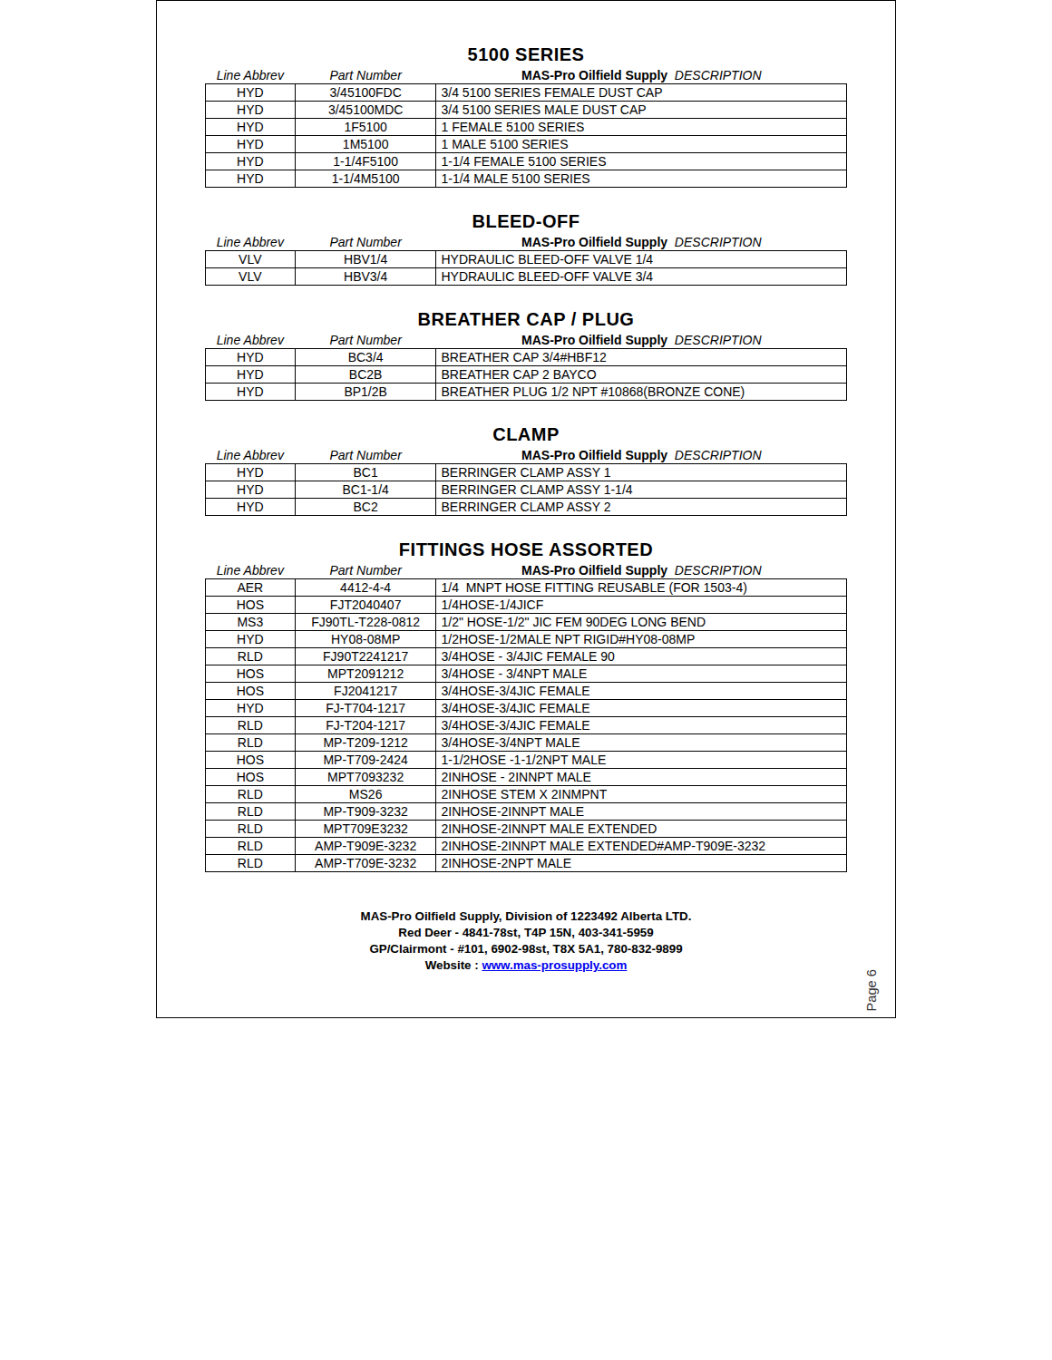5100 SERIES
| Line Abbrev | Part Number | MAS-Pro Oilfield Supply DESCRIPTION |
| --- | --- | --- |
| HYD | 3/45100FDC | 3/4 5100 SERIES FEMALE DUST CAP |
| HYD | 3/45100MDC | 3/4 5100 SERIES MALE DUST CAP |
| HYD | 1F5100 | 1 FEMALE 5100 SERIES |
| HYD | 1M5100 | 1 MALE 5100 SERIES |
| HYD | 1-1/4F5100 | 1-1/4 FEMALE 5100 SERIES |
| HYD | 1-1/4M5100 | 1-1/4 MALE 5100 SERIES |
BLEED-OFF
| Line Abbrev | Part Number | MAS-Pro Oilfield Supply DESCRIPTION |
| --- | --- | --- |
| VLV | HBV1/4 | HYDRAULIC BLEED-OFF VALVE 1/4 |
| VLV | HBV3/4 | HYDRAULIC BLEED-OFF VALVE 3/4 |
BREATHER CAP / PLUG
| Line Abbrev | Part Number | MAS-Pro Oilfield Supply DESCRIPTION |
| --- | --- | --- |
| HYD | BC3/4 | BREATHER CAP 3/4#HBF12 |
| HYD | BC2B | BREATHER CAP 2 BAYCO |
| HYD | BP1/2B | BREATHER PLUG 1/2 NPT #10868(BRONZE CONE) |
CLAMP
| Line Abbrev | Part Number | MAS-Pro Oilfield Supply DESCRIPTION |
| --- | --- | --- |
| HYD | BC1 | BERRINGER CLAMP ASSY 1 |
| HYD | BC1-1/4 | BERRINGER CLAMP ASSY 1-1/4 |
| HYD | BC2 | BERRINGER CLAMP ASSY 2 |
FITTINGS HOSE ASSORTED
| Line Abbrev | Part Number | MAS-Pro Oilfield Supply DESCRIPTION |
| --- | --- | --- |
| AER | 4412-4-4 | 1/4 MNPT HOSE FITTING REUSABLE (FOR 1503-4) |
| HOS | FJT2040407 | 1/4HOSE-1/4JICF |
| MS3 | FJ90TL-T228-0812 | 1/2" HOSE-1/2" JIC FEM 90DEG LONG BEND |
| HYD | HY08-08MP | 1/2HOSE-1/2MALE NPT RIGID#HY08-08MP |
| RLD | FJ90T2241217 | 3/4HOSE - 3/4JIC FEMALE 90 |
| HOS | MPT2091212 | 3/4HOSE - 3/4NPT MALE |
| HOS | FJ2041217 | 3/4HOSE-3/4JIC FEMALE |
| HYD | FJ-T704-1217 | 3/4HOSE-3/4JIC FEMALE |
| RLD | FJ-T204-1217 | 3/4HOSE-3/4JIC FEMALE |
| RLD | MP-T209-1212 | 3/4HOSE-3/4NPT MALE |
| HOS | MP-T709-2424 | 1-1/2HOSE -1-1/2NPT MALE |
| HOS | MPT7093232 | 2INHOSE - 2INNPT MALE |
| RLD | MS26 | 2INHOSE STEM X 2INMPNT |
| RLD | MP-T909-3232 | 2INHOSE-2INNPT MALE |
| RLD | MPT709E3232 | 2INHOSE-2INNPT MALE EXTENDED |
| RLD | AMP-T909E-3232 | 2INHOSE-2INNPT MALE EXTENDED#AMP-T909E-3232 |
| RLD | AMP-T709E-3232 | 2INHOSE-2NPT MALE |
MAS-Pro Oilfield Supply, Division of 1223492 Alberta LTD.
Red Deer - 4841-78st, T4P 15N, 403-341-5959
GP/Clairmont - #101, 6902-98st, T8X 5A1, 780-832-9899
Website : www.mas-prosupply.com
Page 6